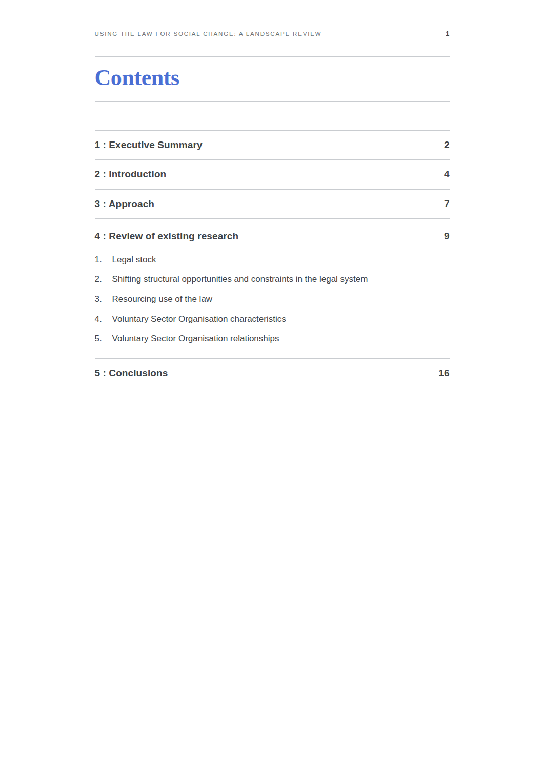Using the Law for Social Change: A Landscape Review
1
Contents
1 : Executive Summary 2
2 : Introduction 4
3 : Approach 7
4 : Review of existing research 9
Legal stock
Shifting structural opportunities and constraints in the legal system
Resourcing use of the law
Voluntary Sector Organisation characteristics
Voluntary Sector Organisation relationships
5 : Conclusions 16